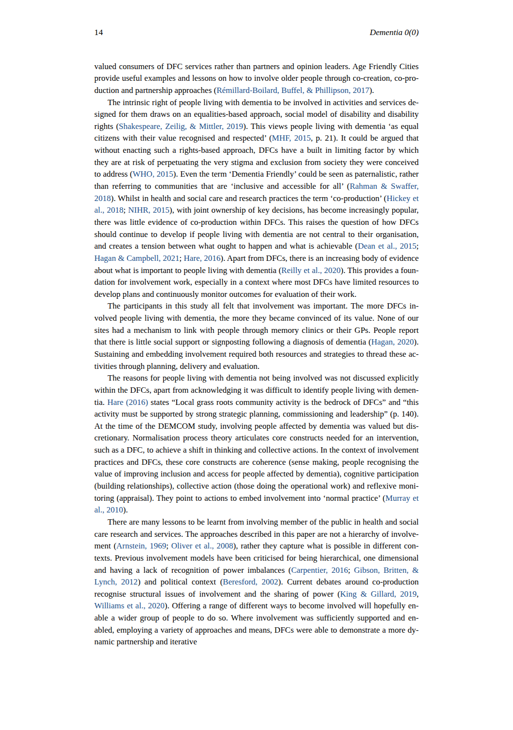14 Dementia 0(0)
valued consumers of DFC services rather than partners and opinion leaders. Age Friendly Cities provide useful examples and lessons on how to involve older people through co-creation, co-production and partnership approaches (Rémillard-Boilard, Buffel, & Phillipson, 2017).
The intrinsic right of people living with dementia to be involved in activities and services designed for them draws on an equalities-based approach, social model of disability and disability rights (Shakespeare, Zeilig, & Mittler, 2019). This views people living with dementia ‘as equal citizens with their value recognised and respected’ (MHF, 2015, p. 21). It could be argued that without enacting such a rights-based approach, DFCs have a built in limiting factor by which they are at risk of perpetuating the very stigma and exclusion from society they were conceived to address (WHO, 2015). Even the term ‘Dementia Friendly’ could be seen as paternalistic, rather than referring to communities that are ‘inclusive and accessible for all’ (Rahman & Swaffer, 2018). Whilst in health and social care and research practices the term ‘co-production’ (Hickey et al., 2018; NIHR, 2015), with joint ownership of key decisions, has become increasingly popular, there was little evidence of co-production within DFCs. This raises the question of how DFCs should continue to develop if people living with dementia are not central to their organisation, and creates a tension between what ought to happen and what is achievable (Dean et al., 2015; Hagan & Campbell, 2021; Hare, 2016). Apart from DFCs, there is an increasing body of evidence about what is important to people living with dementia (Reilly et al., 2020). This provides a foundation for involvement work, especially in a context where most DFCs have limited resources to develop plans and continuously monitor outcomes for evaluation of their work.
The participants in this study all felt that involvement was important. The more DFCs involved people living with dementia, the more they became convinced of its value. None of our sites had a mechanism to link with people through memory clinics or their GPs. People report that there is little social support or signposting following a diagnosis of dementia (Hagan, 2020). Sustaining and embedding involvement required both resources and strategies to thread these activities through planning, delivery and evaluation.
The reasons for people living with dementia not being involved was not discussed explicitly within the DFCs, apart from acknowledging it was difficult to identify people living with dementia. Hare (2016) states “Local grass roots community activity is the bedrock of DFCs” and “this activity must be supported by strong strategic planning, commissioning and leadership” (p. 140). At the time of the DEMCOM study, involving people affected by dementia was valued but discretionary. Normalisation process theory articulates core constructs needed for an intervention, such as a DFC, to achieve a shift in thinking and collective actions. In the context of involvement practices and DFCs, these core constructs are coherence (sense making, people recognising the value of improving inclusion and access for people affected by dementia), cognitive participation (building relationships), collective action (those doing the operational work) and reflexive monitoring (appraisal). They point to actions to embed involvement into ‘normal practice’ (Murray et al., 2010).
There are many lessons to be learnt from involving member of the public in health and social care research and services. The approaches described in this paper are not a hierarchy of involvement (Arnstein, 1969; Oliver et al., 2008), rather they capture what is possible in different contexts. Previous involvement models have been criticised for being hierarchical, one dimensional and having a lack of recognition of power imbalances (Carpentier, 2016; Gibson, Britten, & Lynch, 2012) and political context (Beresford, 2002). Current debates around co-production recognise structural issues of involvement and the sharing of power (King & Gillard, 2019, Williams et al., 2020). Offering a range of different ways to become involved will hopefully enable a wider group of people to do so. Where involvement was sufficiently supported and enabled, employing a variety of approaches and means, DFCs were able to demonstrate a more dynamic partnership and iterative